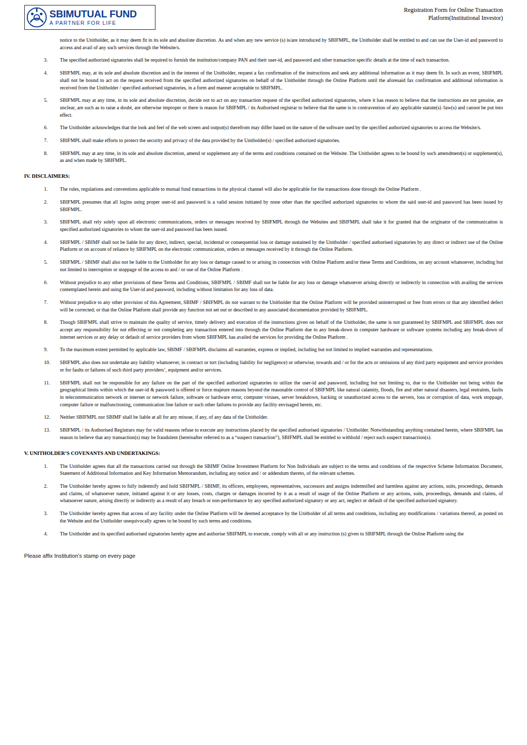SBIMUTUAL FUND
A PARTNER FOR LIFE
Registration Form for Online Transaction
Platform(Institutional Investor)
notice to the Unitholder, as it may deem fit in its sole and absolute discretion. As and when any new service (s) is/are introduced by SBIFMPL, the Unitholder shall be entitled to and can use the User-id and password to access and avail of any such services through the Website/s.
3. The specified authorized signatories shall be required to furnish the institution/company PAN and their user-id, and password and other transaction specific details at the time of each transaction.
4. SBIFMPL may, at its sole and absolute discretion and in the interest of the Unitholder, request a fax confirmation of the instructions and seek any additional information as it may deem fit. In such an event, SBIFMPL shall not be bound to act on the request received from the specified authorized signatories on behalf of the Unitholder through the Online Platform until the aforesaid fax confirmation and additional information is received from the Unitholder / specified authorised signatories, in a form and manner acceptable to SBIFMPL.
5. SBIFMPL may at any time, in its sole and absolute discretion, decide not to act on any transaction request of the specified authorized signatories, where it has reason to believe that the instructions are not genuine, are unclear, are such as to raise a doubt, are otherwise improper or there is reason for SBIFMPL / its Authorised registrar to believe that the same is in contravention of any applicable statute(s) /law(s) and cannot be put into effect.
6. The Unitholder acknowledges that the look and feel of the web screen and output(s) therefrom may differ based on the nature of the software used by the specified authorized signatories to access the Website/s.
7. SBIFMPL shall make efforts to protect the security and privacy of the data provided by the Unitholder(s) / specified authorized signatories.
8. SBIFMPL may at any time, in its sole and absolute discretion, amend or supplement any of the terms and conditions contained on the Website. The Unitholder agrees to be bound by such amendment(s) or supplement(s), as and when made by SBIFMPL.
IV. DISCLAIMERS:
1. The rules, regulations and conventions applicable to mutual fund transactions in the physical channel will also be applicable for the transactions done through the Online Platform .
2. SBIFMPL presumes that all logins using proper user-id and password is a valid session initiated by none other than the specified authorized signatories to whom the said user-id and password has been issued by SBIFMPL.
3. SBIFMPL shall rely solely upon all electronic communications, orders or messages received by SBIFMPL through the Websites and SBIFMPL shall take it for granted that the originator of the communication is specified authorized signatories to whom the user-id and password has been issued.
4. SBIFMPL / SBIMF shall not be liable for any direct, indirect, special, incidental or consequential loss or damage sustained by the Unitholder / specified authorised signatories by any direct or indirect use of the Online Platform or on account of reliance by SBIFMPL on the electronic communication, orders or messages received by it through the Online Platform.
5. SBIFMPL / SBIMF shall also not be liable to the Unitholder for any loss or damage caused to or arising in connection with Online Platform and/or these Terms and Conditions, on any account whatsoever, including but not limited to interruption or stoppage of the access to and / or use of the Online Platform .
6. Without prejudice to any other provisions of these Terms and Conditions, SBIFMPL / SBIMF shall not be liable for any loss or damage whatsoever arising directly or indirectly in connection with availing the services contemplated herein and using the User-id and password, including without limitation for any loss of data.
7. Without prejudice to any other provision of this Agreement, SBIMF / SBIFMPL do not warrant to the Unitholder that the Online Platform will be provided uninterrupted or free from errors or that any identified defect will be corrected; or that the Online Platform shall provide any function not set out or described in any associated documentation provided by SBIFMPL.
8. Though SBIFMPL shall strive to maintain the quality of service, timely delivery and execution of the instructions given on behalf of the Unitholder, the same is not guaranteed by SBIFMPL and SBIFMPL does not accept any responsibility for not effecting or not completing any transaction entered into through the Online Platform due to any break-down in computer hardware or software systems including any break-down of internet services or any delay or default of service providers from whom SBIFMPL has availed the services for providing the Online Platform .
9. To the maximum extent permitted by applicable law, SBIMF / SBIFMPL disclaims all warranties, express or implied, including but not limited to implied warranties and representations.
10. SBIFMPL also does not undertake any liability whatsoever, in contract or tort (including liability for negligence) or otherwise, towards and / or for the acts or omissions of any third party equipment and service providers or for faults or failures of such third party providers’, equipment and/or services.
11. SBIFMPL shall not be responsible for any failure on the part of the specified authorized signatories to utilize the user-id and password, including but not limiting to, due to the Unitholder not being within the geographical limits within which the user-id & password is offered or force majeure reasons beyond the reasonable control of SBIFMPL like natural calamity, floods, fire and other natural disasters, legal restraints, faults in telecommunication network or internet or network failure, software or hardware error, computer viruses, server breakdown, hacking or unauthorized access to the servers, loss or corruption of data, work stoppage, computer failure or malfunctioning, communication line failure or such other failures to provide any facility envisaged herein, etc.
12. Neither SBIFMPL nor SBIMF shall be liable at all for any misuse, if any, of any data of the Unitholder.
13. SBIFMPL / its Authorised Registrars may for valid reasons refuse to execute any instructions placed by the specified authorised signatories / Unitholder. Notwithstanding anything contained herein, where SBIFMPL has reason to believe that any transaction(s) may be fraudulent (hereinafter referred to as a “suspect transaction”), SBIFMPL shall be entitled to withhold / reject such suspect transaction(s).
V. UNITHOLDER’S COVENANTS AND UNDERTAKINGS:
1. The Unitholder agrees that all the transactions carried out through the SBIMF Online Investment Platform for Non Individuals are subject to the terms and conditions of the respective Scheme Information Document, Statement of Additional Information and Key Information Memorandum, including any notice and / or addendum thereto, of the relevant schemes.
2. The Unitholder hereby agrees to fully indemnify and hold SBIFMPL / SBIMF, its officers, employees, representatives, successors and assigns indemnified and harmless against any actions, suits, proceedings, demands and claims, of whatsoever nature, initiated against it or any losses, costs, charges or damages incurred by it as a result of usage of the Online Platform or any actions, suits, proceedings, demands and claims, of whatsoever nature, arising directly or indirectly as a result of any breach or non-performance by any specified authorized signatory or any act, neglect or default of the specified authorized signatory.
3. The Unitholder hereby agrees that access of any facility under the Online Platform will be deemed acceptance by the Unitholder of all terms and conditions, including any modifications / variations thereof, as posted on the Website and the Unitholder unequivocally agrees to be bound by such terms and conditions.
4. The Unitholder and its specified authorised signatories hereby agree and authorise SBIFMPL to execute, comply with all or any instruction (s) given to SBIFMPL through the Online Platform using the
Please affix Institution's stamp on every page